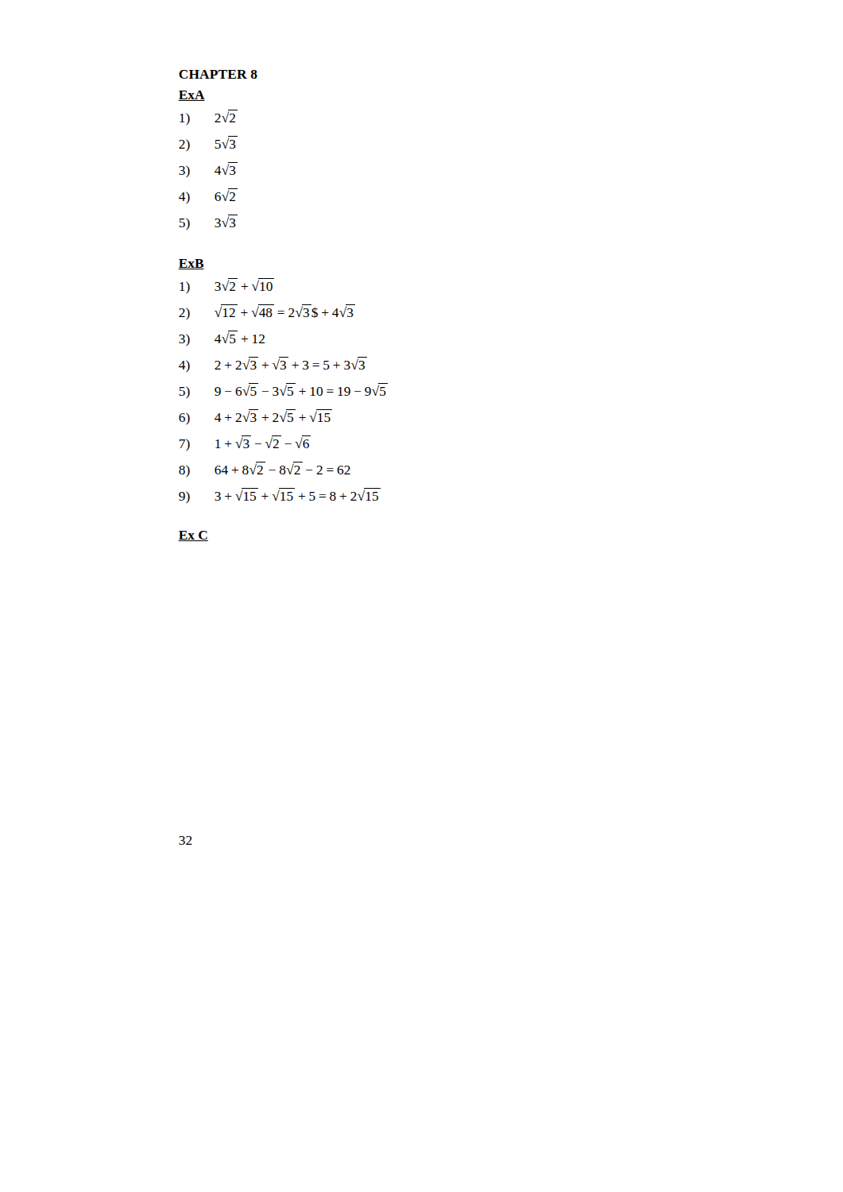CHAPTER 8
ExA
1) 2√2
2) 5√3
3) 4√3
4) 6√2
5) 3√3
ExB
1) 3√2+√10
2)√12+√48=2√3$+4√3
3) 4√5+12
4) 2+2√3+√3+3=5+3√3
5) 9−6√5−3√5+10=19−9√5
6) 4+2√3+2√5+√15
7) 1+√3−√2−√6
8) 64+8√2−8√2−2=62
9) 3+√15+√15+5=8+2√15
Ex C
32